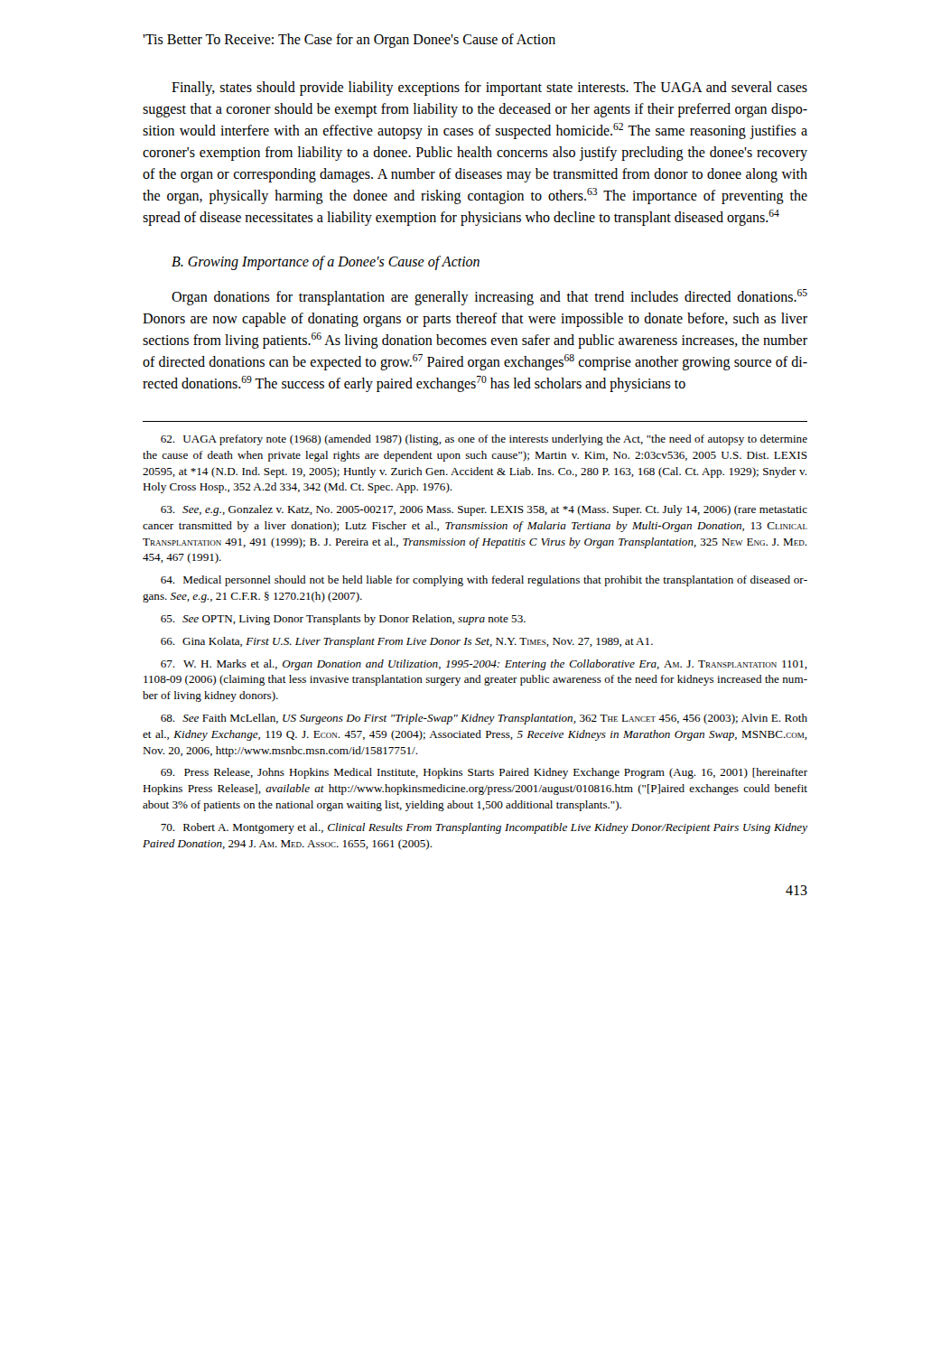'Tis Better To Receive: The Case for an Organ Donee's Cause of Action
Finally, states should provide liability exceptions for important state interests. The UAGA and several cases suggest that a coroner should be exempt from liability to the deceased or her agents if their preferred organ disposition would interfere with an effective autopsy in cases of suspected homicide.62 The same reasoning justifies a coroner's exemption from liability to a donee. Public health concerns also justify precluding the donee's recovery of the organ or corresponding damages. A number of diseases may be transmitted from donor to donee along with the organ, physically harming the donee and risking contagion to others.63 The importance of preventing the spread of disease necessitates a liability exemption for physicians who decline to transplant diseased organs.64
B. Growing Importance of a Donee's Cause of Action
Organ donations for transplantation are generally increasing and that trend includes directed donations.65 Donors are now capable of donating organs or parts thereof that were impossible to donate before, such as liver sections from living patients.66 As living donation becomes even safer and public awareness increases, the number of directed donations can be expected to grow.67 Paired organ exchanges68 comprise another growing source of directed donations.69 The success of early paired exchanges70 has led scholars and physicians to
62. UAGA prefatory note (1968) (amended 1987) (listing, as one of the interests underlying the Act, "the need of autopsy to determine the cause of death when private legal rights are dependent upon such cause"); Martin v. Kim, No. 2:03cv536, 2005 U.S. Dist. LEXIS 20595, at *14 (N.D. Ind. Sept. 19, 2005); Huntly v. Zurich Gen. Accident & Liab. Ins. Co., 280 P. 163, 168 (Cal. Ct. App. 1929); Snyder v. Holy Cross Hosp., 352 A.2d 334, 342 (Md. Ct. Spec. App. 1976).
63. See, e.g., Gonzalez v. Katz, No. 2005-00217, 2006 Mass. Super. LEXIS 358, at *4 (Mass. Super. Ct. July 14, 2006) (rare metastatic cancer transmitted by a liver donation); Lutz Fischer et al., Transmission of Malaria Tertiana by Multi-Organ Donation, 13 Clinical Transplantation 491, 491 (1999); B. J. Pereira et al., Transmission of Hepatitis C Virus by Organ Transplantation, 325 New Eng. J. Med. 454, 467 (1991).
64. Medical personnel should not be held liable for complying with federal regulations that prohibit the transplantation of diseased organs. See, e.g., 21 C.F.R. § 1270.21(h) (2007).
65. See OPTN, Living Donor Transplants by Donor Relation, supra note 53.
66. Gina Kolata, First U.S. Liver Transplant From Live Donor Is Set, N.Y. Times, Nov. 27, 1989, at A1.
67. W. H. Marks et al., Organ Donation and Utilization, 1995-2004: Entering the Collaborative Era, Am. J. Transplantation 1101, 1108-09 (2006) (claiming that less invasive transplantation surgery and greater public awareness of the need for kidneys increased the number of living kidney donors).
68. See Faith McLellan, US Surgeons Do First "Triple-Swap" Kidney Transplantation, 362 The Lancet 456, 456 (2003); Alvin E. Roth et al., Kidney Exchange, 119 Q. J. Econ. 457, 459 (2004); Associated Press, 5 Receive Kidneys in Marathon Organ Swap, MSNBC.com, Nov. 20, 2006, http://www.msnbc.msn.com/id/15817751/.
69. Press Release, Johns Hopkins Medical Institute, Hopkins Starts Paired Kidney Exchange Program (Aug. 16, 2001) [hereinafter Hopkins Press Release], available at http://www.hopkinsmedicine.org/press/2001/august/010816.htm ("[P]aired exchanges could benefit about 3% of patients on the national organ waiting list, yielding about 1,500 additional transplants.").
70. Robert A. Montgomery et al., Clinical Results From Transplanting Incompatible Live Kidney Donor/Recipient Pairs Using Kidney Paired Donation, 294 J. Am. Med. Assoc. 1655, 1661 (2005).
413